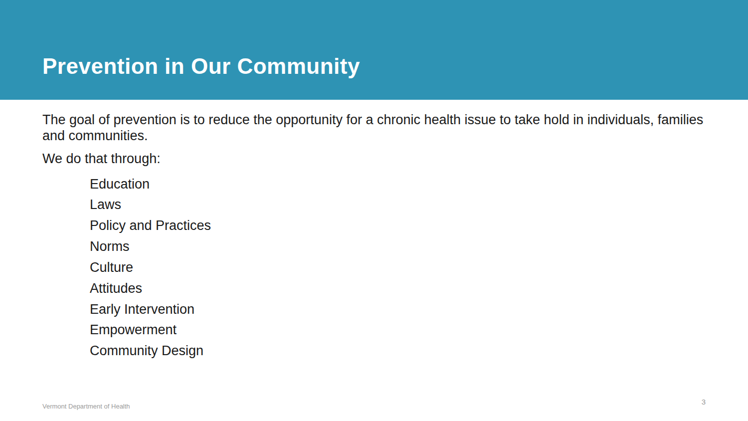Prevention in Our Community
The goal of prevention is to reduce the opportunity for a chronic health issue to take hold in individuals, families and communities.
We do that through:
Education
Laws
Policy and Practices
Norms
Culture
Attitudes
Early Intervention
Empowerment
Community Design
Vermont Department of Health
3